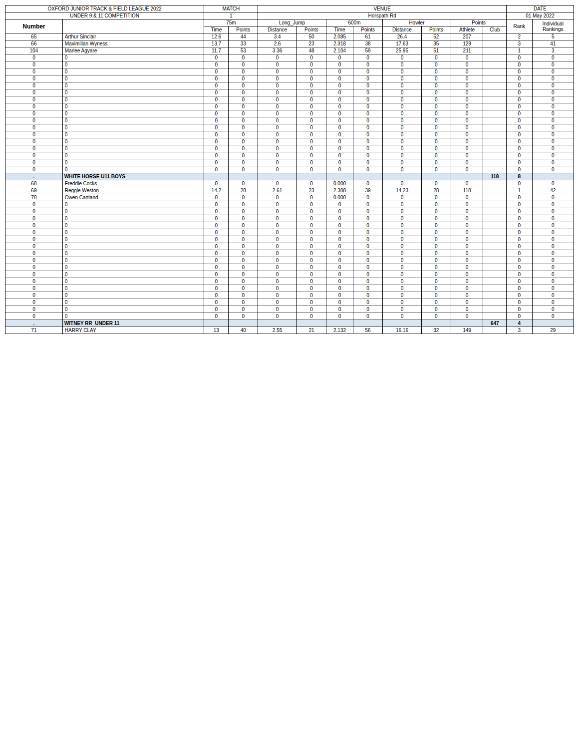| OXFORD JUNIOR TRACK & FIELD LEAGUE 2022 | MATCH | VENUE | DATE |
| UNDER 9 & 11 COMPETITION | 1 | Horspath Rd | 01 May 2022 |
| Number | | 75m | Long_Jump | 600m | Howler | Points | Rank | Individual Rankings |
| Time | Points | Distance | Points | Time | Points | Distance | Points | Athlete | Club |
| 65 | Arthur Sinclair | 12.6 | 44 | 3.4 | 50 | 2.085 | 61 | 26.4 | 52 | 207 | | 2 | 5 |
| 66 | Maximilian Wyness | 13.7 | 33 | 2.6 | 23 | 2.318 | 38 | 17.63 | 35 | 129 | | 3 | 41 |
| 104 | Marlee Agyare | 11.7 | 53 | 3.36 | 48 | 2.104 | 59 | 25.95 | 51 | 211 | | 1 | 3 |
| 0 | 0 | 0 | 0 | 0 | 0 | 0 | 0 | 0 | 0 | 0 | | 0 | 0 |
| 0 | 0 | 0 | 0 | 0 | 0 | 0 | 0 | 0 | 0 | 0 | | 0 | 0 |
| 0 | 0 | 0 | 0 | 0 | 0 | 0 | 0 | 0 | 0 | 0 | | 0 | 0 |
| 0 | 0 | 0 | 0 | 0 | 0 | 0 | 0 | 0 | 0 | 0 | | 0 | 0 |
| 0 | 0 | 0 | 0 | 0 | 0 | 0 | 0 | 0 | 0 | 0 | | 0 | 0 |
| 0 | 0 | 0 | 0 | 0 | 0 | 0 | 0 | 0 | 0 | 0 | | 0 | 0 |
| 0 | 0 | 0 | 0 | 0 | 0 | 0 | 0 | 0 | 0 | 0 | | 0 | 0 |
| 0 | 0 | 0 | 0 | 0 | 0 | 0 | 0 | 0 | 0 | 0 | | 0 | 0 |
| 0 | 0 | 0 | 0 | 0 | 0 | 0 | 0 | 0 | 0 | 0 | | 0 | 0 |
| 0 | 0 | 0 | 0 | 0 | 0 | 0 | 0 | 0 | 0 | 0 | | 0 | 0 |
| 0 | 0 | 0 | 0 | 0 | 0 | 0 | 0 | 0 | 0 | 0 | | 0 | 0 |
| 0 | 0 | 0 | 0 | 0 | 0 | 0 | 0 | 0 | 0 | 0 | | 0 | 0 |
| 0 | 0 | 0 | 0 | 0 | 0 | 0 | 0 | 0 | 0 | 0 | | 0 | 0 |
| 0 | 0 | 0 | 0 | 0 | 0 | 0 | 0 | 0 | 0 | 0 | | 0 | 0 |
| 0 | 0 | 0 | 0 | 0 | 0 | 0 | 0 | 0 | 0 | 0 | | 0 | 0 |
| 0 | 0 | 0 | 0 | 0 | 0 | 0 | 0 | 0 | 0 | 0 | | 0 | 0 |
| 0 | 0 | 0 | 0 | 0 | 0 | 0 | 0 | 0 | 0 | 0 | | 0 | 0 |
| . | WHITE HORSE U11 BOYS | | | | | | | | | | 118 | 8 | |
| 68 | Freddie Cocks | 0 | 0 | 0 | 0 | 0.000 | 0 | 0 | 0 | 0 | | 0 | 0 |
| 69 | Reggie Weston | 14.2 | 28 | 2.61 | 23 | 2.308 | 39 | 14.23 | 28 | 118 | | 1 | 42 |
| 70 | Owen Cartland | 0 | 0 | 0 | 0 | 0.000 | 0 | 0 | 0 | 0 | | 0 | 0 |
| 0 | 0 | 0 | 0 | 0 | 0 | 0 | 0 | 0 | 0 | 0 | | 0 | 0 |
| 0 | 0 | 0 | 0 | 0 | 0 | 0 | 0 | 0 | 0 | 0 | | 0 | 0 |
| 0 | 0 | 0 | 0 | 0 | 0 | 0 | 0 | 0 | 0 | 0 | | 0 | 0 |
| 0 | 0 | 0 | 0 | 0 | 0 | 0 | 0 | 0 | 0 | 0 | | 0 | 0 |
| 0 | 0 | 0 | 0 | 0 | 0 | 0 | 0 | 0 | 0 | 0 | | 0 | 0 |
| 0 | 0 | 0 | 0 | 0 | 0 | 0 | 0 | 0 | 0 | 0 | | 0 | 0 |
| 0 | 0 | 0 | 0 | 0 | 0 | 0 | 0 | 0 | 0 | 0 | | 0 | 0 |
| 0 | 0 | 0 | 0 | 0 | 0 | 0 | 0 | 0 | 0 | 0 | | 0 | 0 |
| 0 | 0 | 0 | 0 | 0 | 0 | 0 | 0 | 0 | 0 | 0 | | 0 | 0 |
| 0 | 0 | 0 | 0 | 0 | 0 | 0 | 0 | 0 | 0 | 0 | | 0 | 0 |
| 0 | 0 | 0 | 0 | 0 | 0 | 0 | 0 | 0 | 0 | 0 | | 0 | 0 |
| 0 | 0 | 0 | 0 | 0 | 0 | 0 | 0 | 0 | 0 | 0 | | 0 | 0 |
| 0 | 0 | 0 | 0 | 0 | 0 | 0 | 0 | 0 | 0 | 0 | | 0 | 0 |
| 0 | 0 | 0 | 0 | 0 | 0 | 0 | 0 | 0 | 0 | 0 | | 0 | 0 |
| 0 | 0 | 0 | 0 | 0 | 0 | 0 | 0 | 0 | 0 | 0 | | 0 | 0 |
| 0 | 0 | 0 | 0 | 0 | 0 | 0 | 0 | 0 | 0 | 0 | | 0 | 0 |
| 0 | 0 | 0 | 0 | 0 | 0 | 0 | 0 | 0 | 0 | 0 | | 0 | 0 |
| . | WITNEY RR UNDER 11 | | | | | | | | | | 647 | 4 | |
| 71 | HARRY CLAY | 13 | 40 | 2.55 | 21 | 2.132 | 56 | 16.16 | 32 | 149 | | 3 | 29 |